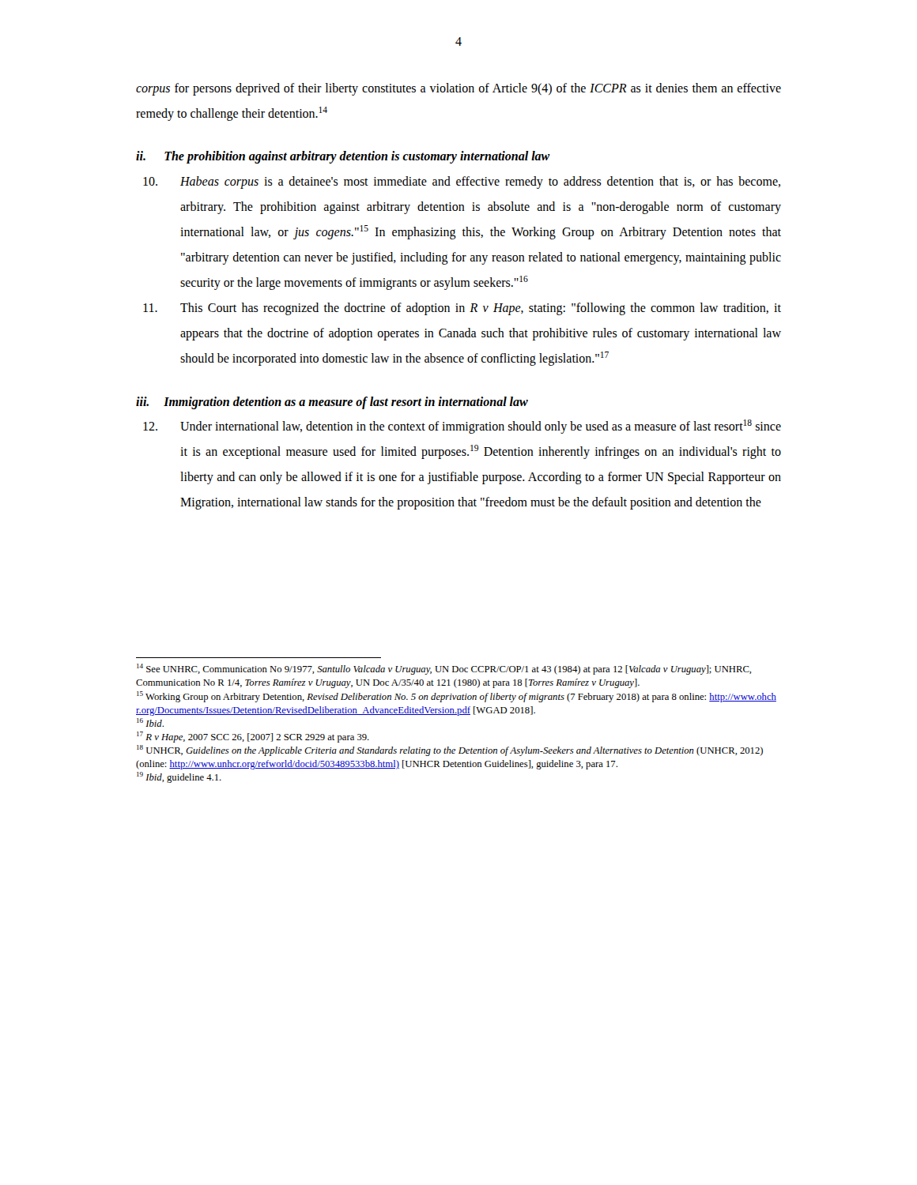4
corpus for persons deprived of their liberty constitutes a violation of Article 9(4) of the ICCPR as it denies them an effective remedy to challenge their detention.14
ii. The prohibition against arbitrary detention is customary international law
10.
Habeas corpus is a detainee's most immediate and effective remedy to address detention that is, or has become, arbitrary. The prohibition against arbitrary detention is absolute and is a "non-derogable norm of customary international law, or jus cogens."15 In emphasizing this, the Working Group on Arbitrary Detention notes that "arbitrary detention can never be justified, including for any reason related to national emergency, maintaining public security or the large movements of immigrants or asylum seekers."16
11.
This Court has recognized the doctrine of adoption in R v Hape, stating: "following the common law tradition, it appears that the doctrine of adoption operates in Canada such that prohibitive rules of customary international law should be incorporated into domestic law in the absence of conflicting legislation."17
iii. Immigration detention as a measure of last resort in international law
12.
Under international law, detention in the context of immigration should only be used as a measure of last resort18 since it is an exceptional measure used for limited purposes.19 Detention inherently infringes on an individual's right to liberty and can only be allowed if it is one for a justifiable purpose. According to a former UN Special Rapporteur on Migration, international law stands for the proposition that "freedom must be the default position and detention the
14 See UNHRC, Communication No 9/1977, Santullo Valcada v Uruguay, UN Doc CCPR/C/OP/1 at 43 (1984) at para 12 [Valcada v Uruguay]; UNHRC, Communication No R 1/4, Torres Ramírez v Uruguay, UN Doc A/35/40 at 121 (1980) at para 18 [Torres Ramírez v Uruguay].
15 Working Group on Arbitrary Detention, Revised Deliberation No. 5 on deprivation of liberty of migrants (7 February 2018) at para 8 online: http://www.ohchr.org/Documents/Issues/Detention/RevisedDeliberation_AdvanceEditedVersion.pdf [WGAD 2018].
16 Ibid.
17 R v Hape, 2007 SCC 26, [2007] 2 SCR 2929 at para 39.
18 UNHCR, Guidelines on the Applicable Criteria and Standards relating to the Detention of Asylum-Seekers and Alternatives to Detention (UNHCR, 2012) (online: http://www.unhcr.org/refworld/docid/503489533b8.html) [UNHCR Detention Guidelines], guideline 3, para 17.
19 Ibid, guideline 4.1.